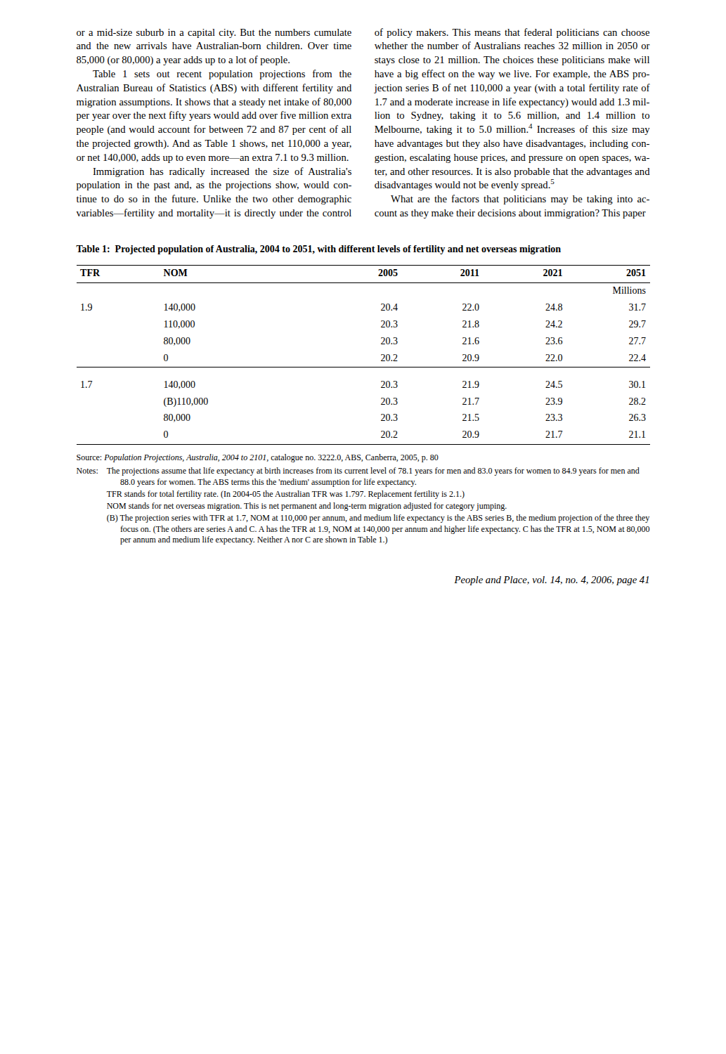or a mid-size suburb in a capital city. But the numbers cumulate and the new arrivals have Australian-born children. Over time 85,000 (or 80,000) a year adds up to a lot of people.
Table 1 sets out recent population projections from the Australian Bureau of Statistics (ABS) with different fertility and migration assumptions. It shows that a steady net intake of 80,000 per year over the next fifty years would add over five million extra people (and would account for between 72 and 87 per cent of all the projected growth). And as Table 1 shows, net 110,000 a year, or net 140,000, adds up to even more—an extra 7.1 to 9.3 million.
Immigration has radically increased the size of Australia's population in the past and, as the projections show, would continue to do so in the future. Unlike the two other demographic variables—fertility and mortality—it is directly under the control of policy makers. This means that federal politicians can choose whether the number of Australians reaches 32 million in 2050 or stays close to 21 million. The choices these politicians make will have a big effect on the way we live. For example, the ABS projection series B of net 110,000 a year (with a total fertility rate of 1.7 and a moderate increase in life expectancy) would add 1.3 million to Sydney, taking it to 5.6 million, and 1.4 million to Melbourne, taking it to 5.0 million.4 Increases of this size may have advantages but they also have disadvantages, including congestion, escalating house prices, and pressure on open spaces, water, and other resources. It is also probable that the advantages and disadvantages would not be evenly spread.5
What are the factors that politicians may be taking into account as they make their decisions about immigration? This paper
Table 1: Projected population of Australia, 2004 to 2051, with different levels of fertility and net overseas migration
| TFR | NOM | 2005 | 2011 | 2021 | 2051 |
| --- | --- | --- | --- | --- | --- |
| | | Millions |
| 1.9 | 140,000 | 20.4 | 22.0 | 24.8 | 31.7 |
| | 110,000 | 20.3 | 21.8 | 24.2 | 29.7 |
| | 80,000 | 20.3 | 21.6 | 23.6 | 27.7 |
| | 0 | 20.2 | 20.9 | 22.0 | 22.4 |
| 1.7 | 140,000 | 20.3 | 21.9 | 24.5 | 30.1 |
| | (B)110,000 | 20.3 | 21.7 | 23.9 | 28.2 |
| | 80,000 | 20.3 | 21.5 | 23.3 | 26.3 |
| | 0 | 20.2 | 20.9 | 21.7 | 21.1 |
Source: Population Projections, Australia, 2004 to 2101, catalogue no. 3222.0, ABS, Canberra, 2005, p. 80
Notes:
The projections assume that life expectancy at birth increases from its current level of 78.1 years for men and 83.0 years for women to 84.9 years for men and 88.0 years for women. The ABS terms this the 'medium' assumption for life expectancy.
TFR stands for total fertility rate. (In 2004-05 the Australian TFR was 1.797. Replacement fertility is 2.1.)
NOM stands for net overseas migration. This is net permanent and long-term migration adjusted for category jumping.
(B) The projection series with TFR at 1.7, NOM at 110,000 per annum, and medium life expectancy is the ABS series B, the medium projection of the three they focus on. (The others are series A and C. A has the TFR at 1.9, NOM at 140,000 per annum and higher life expectancy. C has the TFR at 1.5, NOM at 80,000 per annum and medium life expectancy. Neither A nor C are shown in Table 1.)
People and Place, vol. 14, no. 4, 2006, page 41